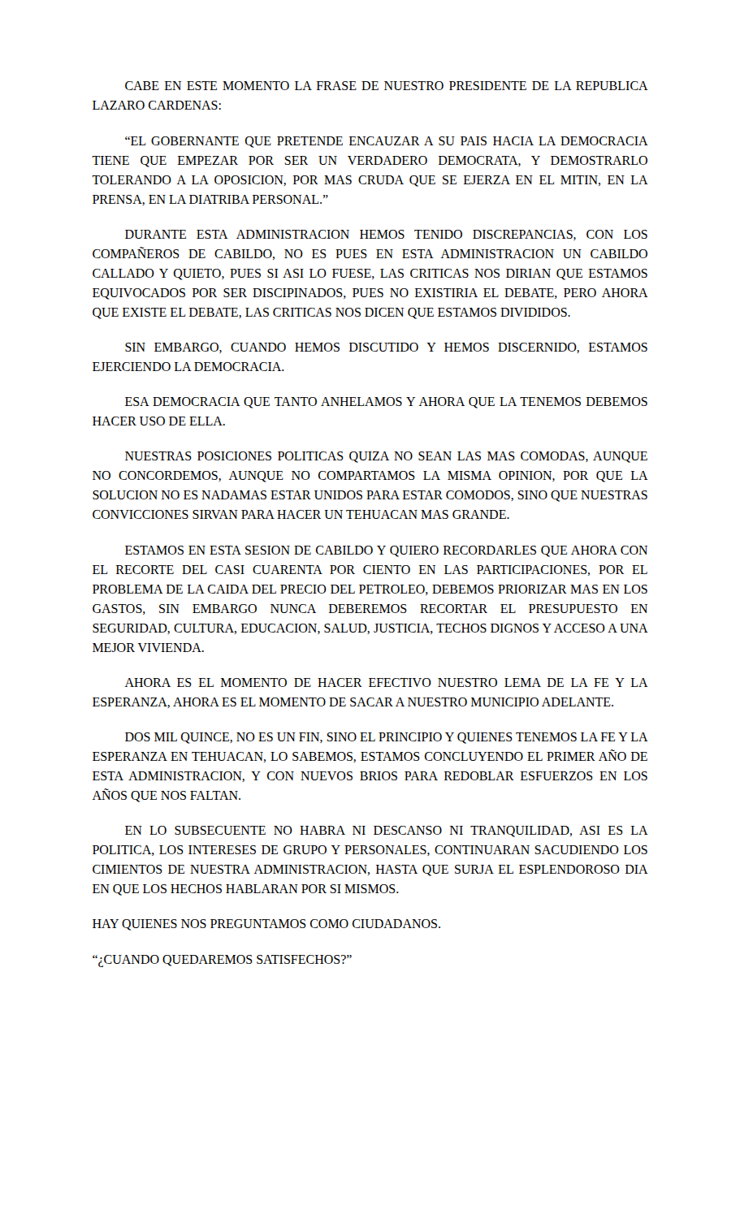CABE EN ESTE MOMENTO LA FRASE DE NUESTRO PRESIDENTE DE LA REPUBLICA LAZARO CARDENAS:
“EL GOBERNANTE QUE PRETENDE ENCAUZAR A SU PAIS HACIA LA DEMOCRACIA TIENE QUE EMPEZAR POR SER UN VERDADERO DEMOCRATA, Y DEMOSTRARLO TOLERANDO A LA OPOSICION, POR MAS CRUDA QUE SE EJERZA EN EL MITIN, EN LA PRENSA, EN LA DIATRIBA PERSONAL.”
DURANTE ESTA ADMINISTRACION HEMOS TENIDO DISCREPANCIAS, CON LOS COMPAÑEROS DE CABILDO, NO ES PUES EN ESTA ADMINISTRACION UN CABILDO CALLADO Y QUIETO, PUES SI ASI LO FUESE, LAS CRITICAS NOS DIRIAN QUE ESTAMOS EQUIVOCADOS POR SER DISCIPINADOS, PUES NO EXISTIRIA EL DEBATE, PERO AHORA QUE EXISTE EL DEBATE, LAS CRITICAS NOS DICEN QUE ESTAMOS DIVIDIDOS.
SIN EMBARGO, CUANDO HEMOS DISCUTIDO Y HEMOS DISCERNIDO, ESTAMOS EJERCIENDO LA DEMOCRACIA.
ESA DEMOCRACIA QUE TANTO ANHELAMOS Y AHORA QUE LA TENEMOS DEBEMOS HACER USO DE ELLA.
NUESTRAS POSICIONES POLITICAS QUIZA NO SEAN LAS MAS COMODAS, AUNQUE NO CONCORDEMOS, AUNQUE NO COMPARTAMOS LA MISMA OPINION, POR QUE LA SOLUCION NO ES NADAMAS ESTAR UNIDOS PARA ESTAR COMODOS, SINO QUE NUESTRAS CONVICCIONES SIRVAN PARA HACER UN TEHUACAN MAS GRANDE.
ESTAMOS EN ESTA SESION DE CABILDO Y QUIERO RECORDARLES QUE AHORA CON EL RECORTE DEL CASI CUARENTA POR CIENTO EN LAS PARTICIPACIONES, POR EL PROBLEMA DE LA CAIDA DEL PRECIO DEL PETROLEO, DEBEMOS PRIORIZAR MAS EN LOS GASTOS, SIN EMBARGO NUNCA DEBEREMOS RECORTAR EL PRESUPUESTO EN SEGURIDAD, CULTURA, EDUCACION, SALUD, JUSTICIA, TECHOS DIGNOS Y ACCESO A UNA MEJOR VIVIENDA.
AHORA ES EL MOMENTO DE HACER EFECTIVO NUESTRO LEMA DE LA FE Y LA ESPERANZA, AHORA ES EL MOMENTO DE SACAR A NUESTRO MUNICIPIO ADELANTE.
DOS MIL QUINCE, NO ES UN FIN, SINO EL PRINCIPIO Y QUIENES TENEMOS LA FE Y LA ESPERANZA EN TEHUACAN, LO SABEMOS, ESTAMOS CONCLUYENDO EL PRIMER AÑO DE ESTA ADMINISTRACION, Y CON NUEVOS BRIOS PARA REDOBLAR ESFUERZOS EN LOS AÑOS QUE NOS FALTAN.
EN LO SUBSECUENTE NO HABRA NI DESCANSO NI TRANQUILIDAD, ASI ES LA POLITICA, LOS INTERESES DE GRUPO Y PERSONALES, CONTINUARAN SACUDIENDO LOS CIMIENTOS DE NUESTRA ADMINISTRACION, HASTA QUE SURJA EL ESPLENDOROSO DIA EN QUE LOS HECHOS HABLARAN POR SI MISMOS.
HAY QUIENES NOS PREGUNTAMOS COMO CIUDADANOS.
“¿CUANDO QUEDAREMOS SATISFECHOS?”